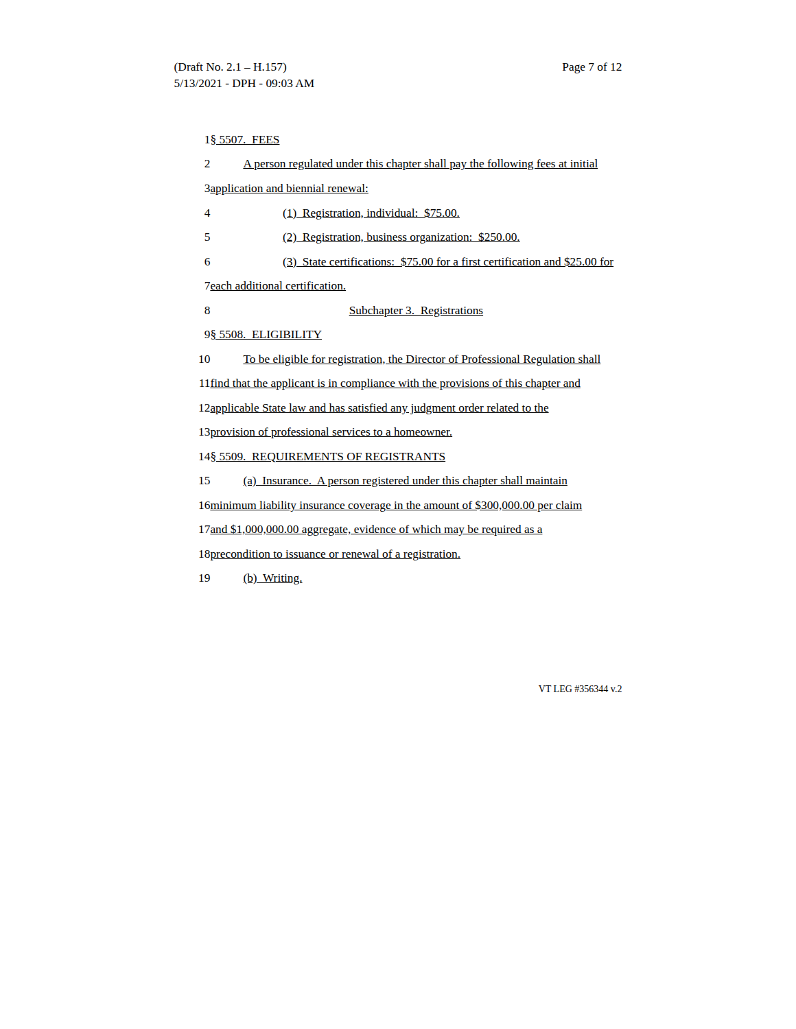(Draft No. 2.1 – H.157)
5/13/2021 - DPH - 09:03 AM
Page 7 of 12
| 1 | § 5507. FEES |
| 2 | A person regulated under this chapter shall pay the following fees at initial |
| 3 | application and biennial renewal: |
| 4 | (1) Registration, individual: $75.00. |
| 5 | (2) Registration, business organization: $250.00. |
| 6 | (3) State certifications: $75.00 for a first certification and $25.00 for |
| 7 | each additional certification. |
| 8 | Subchapter 3. Registrations |
| 9 | § 5508. ELIGIBILITY |
| 10 | To be eligible for registration, the Director of Professional Regulation shall |
| 11 | find that the applicant is in compliance with the provisions of this chapter and |
| 12 | applicable State law and has satisfied any judgment order related to the |
| 13 | provision of professional services to a homeowner. |
| 14 | § 5509. REQUIREMENTS OF REGISTRANTS |
| 15 | (a) Insurance. A person registered under this chapter shall maintain |
| 16 | minimum liability insurance coverage in the amount of $300,000.00 per claim |
| 17 | and $1,000,000.00 aggregate, evidence of which may be required as a |
| 18 | precondition to issuance or renewal of a registration. |
| 19 | (b) Writing. |
VT LEG #356344 v.2